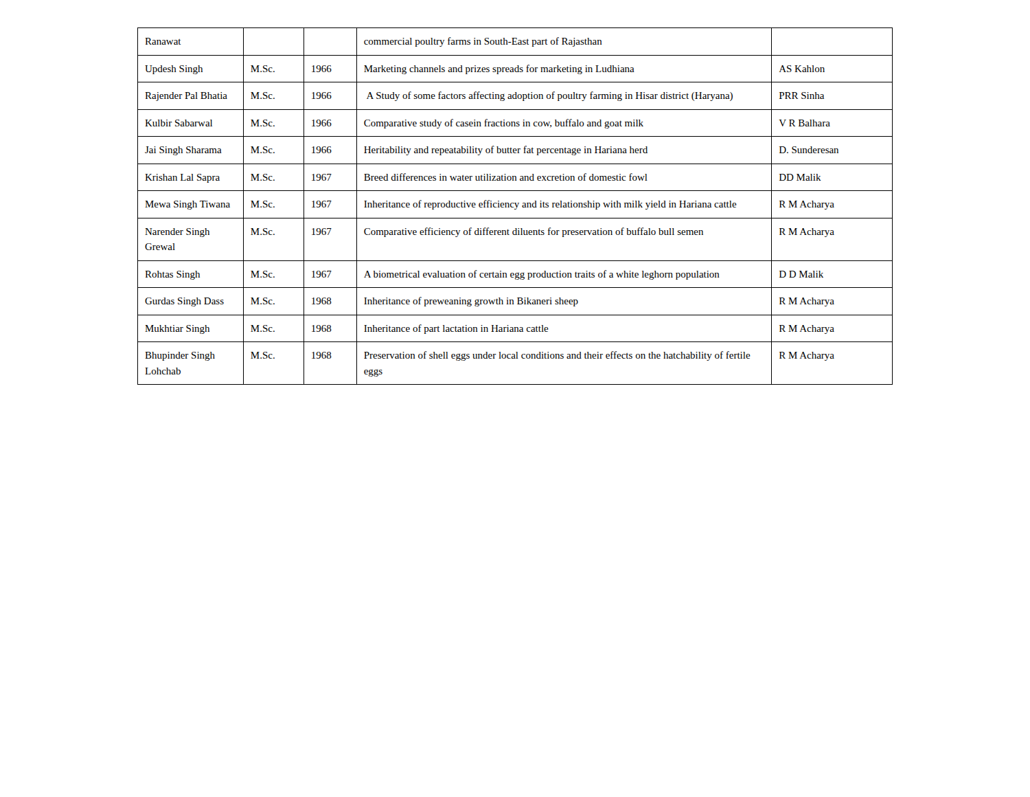| Ranawat | | | commercial poultry farms in South-East part of Rajasthan | |
| Updesh Singh | M.Sc. | 1966 | Marketing channels and prizes spreads for marketing in Ludhiana | AS Kahlon |
| Rajender Pal Bhatia | M.Sc. | 1966 | A Study of some factors affecting adoption of poultry farming in Hisar district (Haryana) | PRR Sinha |
| Kulbir Sabarwal | M.Sc. | 1966 | Comparative study of casein fractions in cow, buffalo and goat milk | V R Balhara |
| Jai Singh Sharama | M.Sc. | 1966 | Heritability and repeatability of butter fat percentage in Hariana herd | D. Sunderesan |
| Krishan Lal Sapra | M.Sc. | 1967 | Breed differences in water utilization and excretion of domestic fowl | DD Malik |
| Mewa Singh Tiwana | M.Sc. | 1967 | Inheritance of reproductive efficiency and its relationship with milk yield in Hariana cattle | R M Acharya |
| Narender Singh Grewal | M.Sc. | 1967 | Comparative efficiency of different diluents for preservation of buffalo bull semen | R M Acharya |
| Rohtas Singh | M.Sc. | 1967 | A biometrical evaluation of certain egg production traits of a white leghorn population | D D Malik |
| Gurdas Singh Dass | M.Sc. | 1968 | Inheritance of preweaning growth in Bikaneri sheep | R M Acharya |
| Mukhtiar Singh | M.Sc. | 1968 | Inheritance of part lactation in Hariana cattle | R M Acharya |
| Bhupinder Singh Lohchab | M.Sc. | 1968 | Preservation of shell eggs under local conditions and their effects on the hatchability of fertile eggs | R M Acharya |